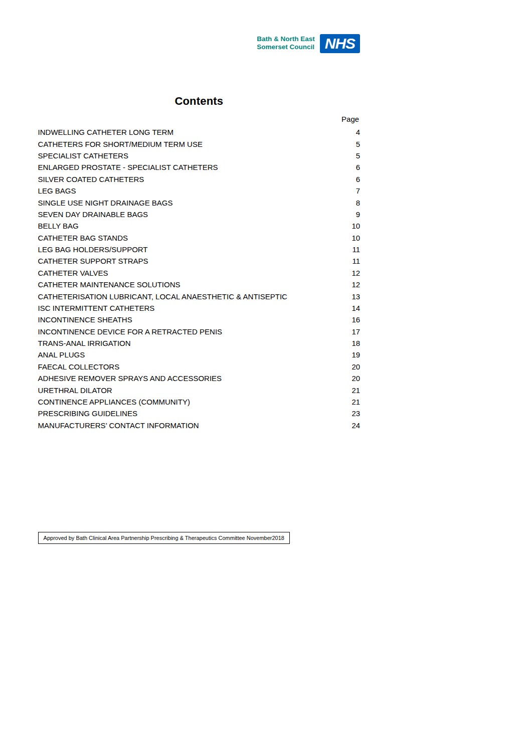Bath & North East
Somerset Council
NHS
Contents
Page
| INDWELLING CATHETER LONG TERM | 4 |
| CATHETERS FOR SHORT/MEDIUM TERM USE | 5 |
| SPECIALIST CATHETERS | 5 |
| ENLARGED PROSTATE - SPECIALIST CATHETERS | 6 |
| SILVER COATED CATHETERS | 6 |
| LEG BAGS | 7 |
| SINGLE USE NIGHT DRAINAGE BAGS | 8 |
| SEVEN DAY DRAINABLE BAGS | 9 |
| BELLY BAG | 10 |
| CATHETER BAG STANDS | 10 |
| LEG BAG HOLDERS/SUPPORT | 11 |
| CATHETER SUPPORT STRAPS | 11 |
| CATHETER VALVES | 12 |
| CATHETER MAINTENANCE SOLUTIONS | 12 |
| CATHETERISATION LUBRICANT, LOCAL ANAESTHETIC & ANTISEPTIC | 13 |
| ISC INTERMITTENT CATHETERS | 14 |
| INCONTINENCE SHEATHS | 16 |
| INCONTINENCE DEVICE FOR A RETRACTED PENIS | 17 |
| TRANS-ANAL IRRIGATION | 18 |
| ANAL PLUGS | 19 |
| FAECAL COLLECTORS | 20 |
| ADHESIVE REMOVER SPRAYS AND ACCESSORIES | 20 |
| URETHRAL DILATOR | 21 |
| CONTINENCE APPLIANCES (COMMUNITY) | 21 |
| PRESCRIBING GUIDELINES | 23 |
| MANUFACTURERS’ CONTACT INFORMATION | 24 |
Approved by Bath Clinical Area Partnership Prescribing & Therapeutics Committee November2018